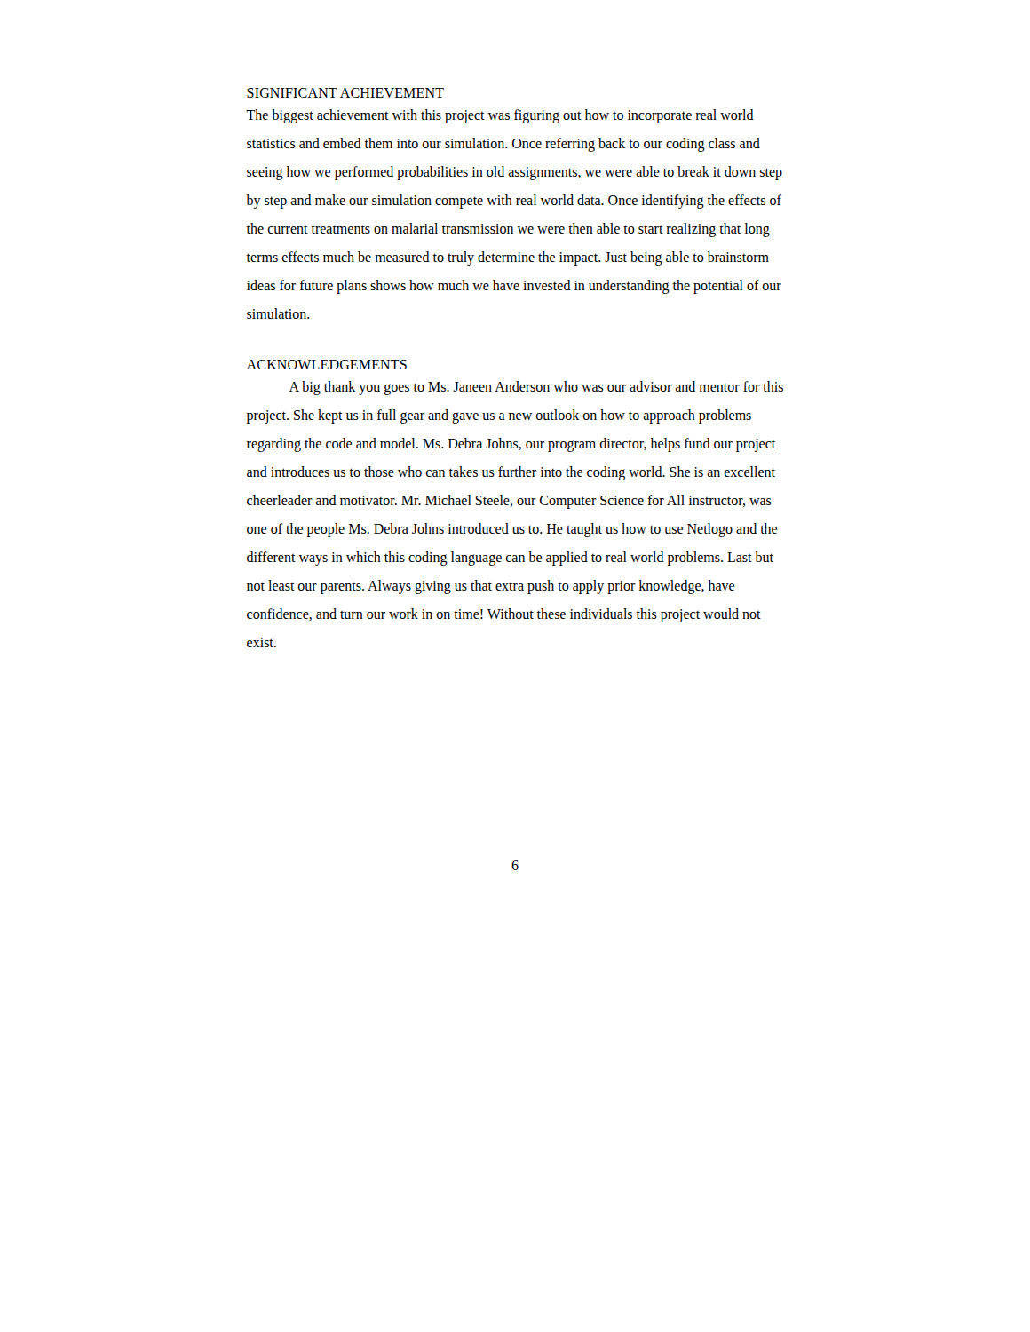Significant Achievement
The biggest achievement with this project was figuring out how to incorporate real world statistics and embed them into our simulation. Once referring back to our coding class and seeing how we performed probabilities in old assignments, we were able to break it down step by step and make our simulation compete with real world data. Once identifying the effects of the current treatments on malarial transmission we were then able to start realizing that long terms effects much be measured to truly determine the impact. Just being able to brainstorm ideas for future plans shows how much we have invested in understanding the potential of our simulation.
Acknowledgements
A big thank you goes to Ms. Janeen Anderson who was our advisor and mentor for this project. She kept us in full gear and gave us a new outlook on how to approach problems regarding the code and model. Ms. Debra Johns, our program director, helps fund our project and introduces us to those who can takes us further into the coding world. She is an excellent cheerleader and motivator. Mr. Michael Steele, our Computer Science for All instructor, was one of the people Ms. Debra Johns introduced us to. He taught us how to use Netlogo and the different ways in which this coding language can be applied to real world problems. Last but not least our parents. Always giving us that extra push to apply prior knowledge, have confidence, and turn our work in on time! Without these individuals this project would not exist.
6